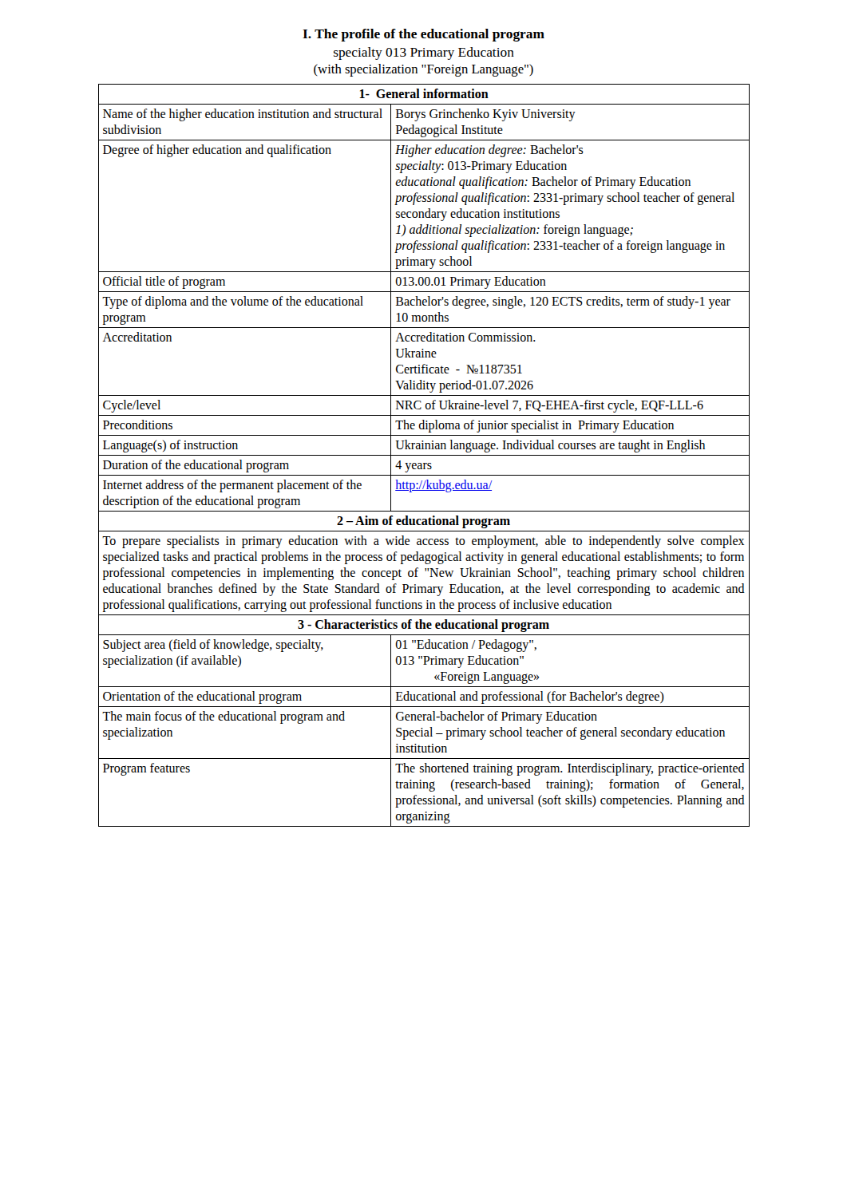I. The profile of the educational program
specialty 013 Primary Education
(with specialization "Foreign Language")
| 1- General information |
| --- |
| Name of the higher education institution and structural subdivision | Borys Grinchenko Kyiv University Pedagogical Institute |
| Degree of higher education and qualification | Higher education degree: Bachelor's specialty : 013-Primary Education educational qualification: Bachelor of Primary Education professional qualification : 2331-primary school teacher of general secondary education institutions 1) additional specialization: foreign language ; professional qualification : 2331-teacher of a foreign language in primary school |
| Official title of program | 013.00.01 Primary Education |
| Type of diploma and the volume of the educational program | Bachelor's degree, single, 120 ECTS credits, term of study-1 year 10 months |
| Accreditation | Accreditation Commission. Ukraine Certificate - №1187351 Validity period-01.07.2026 |
| Cycle/level | NRC of Ukraine-level 7, FQ-EHEA-first cycle, EQF-LLL-6 |
| Preconditions | The diploma of junior specialist in Primary Education |
| Language(s) of instruction | Ukrainian language. Individual courses are taught in English |
| Duration of the educational program | 4 years |
| Internet address of the permanent placement of the description of the educational program | http://kubg.edu.ua/ |
| 2 – Aim of educational program |
| To prepare specialists in primary education with a wide access to employment, able to independently solve complex specialized tasks and practical problems in the process of pedagogical activity in general educational establishments; to form professional competencies in implementing the concept of "New Ukrainian School", teaching primary school children educational branches defined by the State Standard of Primary Education, at the level corresponding to academic and professional qualifications, carrying out professional functions in the process of inclusive education |
| 3 - Characteristics of the educational program |
| Subject area (field of knowledge, specialty, specialization (if available) | 01 "Education / Pedagogy", 013 "Primary Education" «Foreign Language» |
| Orientation of the educational program | Educational and professional (for Bachelor's degree) |
| The main focus of the educational program and specialization | General-bachelor of Primary Education Special – primary school teacher of general secondary education institution |
| Program features | The shortened training program. Interdisciplinary, practice-oriented training (research-based training); formation of General, professional, and universal (soft skills) competencies. Planning and organizing |